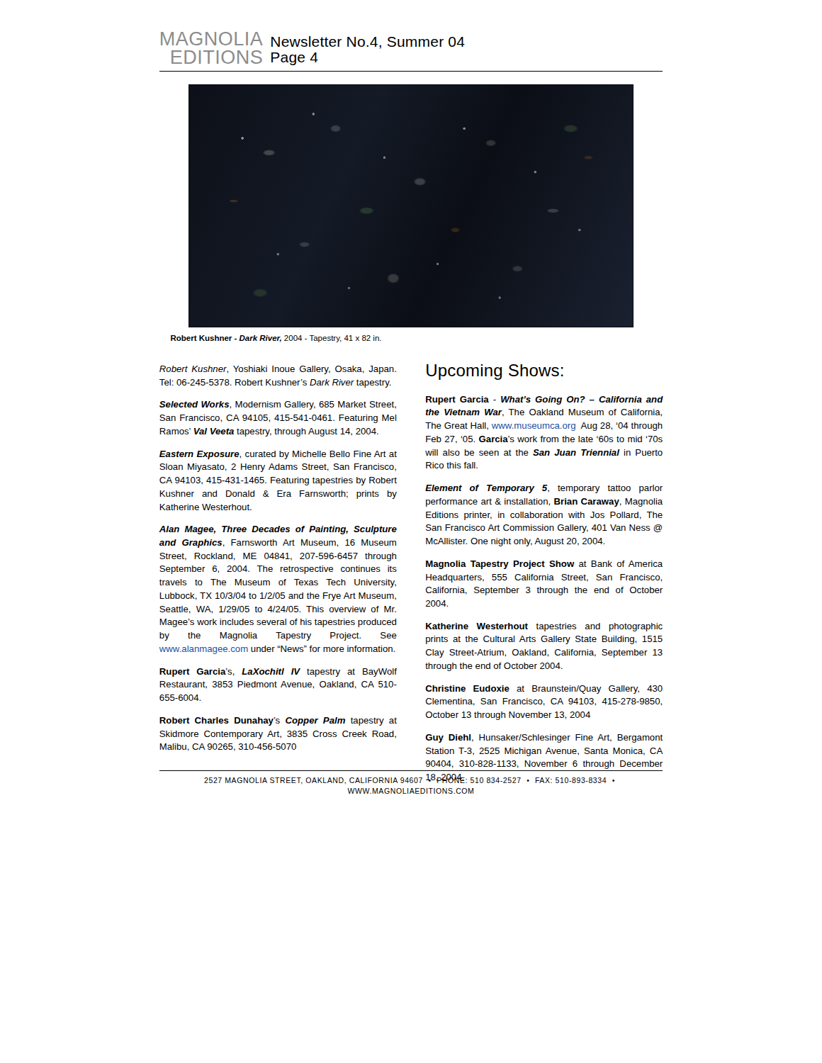MAGNOLIA
EDITIONS
Newsletter No.4, Summer 04
Page 4
Robert Kushner - Dark River, 2004 - Tapestry, 41 x 82 in.
Robert Kushner, Yoshiaki Inoue Gallery, Osaka, Japan. Tel: 06-245-5378. Robert Kushner’s Dark River tapestry.
Selected Works, Modernism Gallery, 685 Market Street, San Francisco, CA 94105, 415-541-0461. Featuring Mel Ramos’ Val Veeta tapestry, through August 14, 2004.
Eastern Exposure, curated by Michelle Bello Fine Art at Sloan Miyasato, 2 Henry Adams Street, San Francisco, CA 94103, 415-431-1465. Featuring tapestries by Robert Kushner and Donald & Era Farnsworth; prints by Katherine Westerhout.
Alan Magee, Three Decades of Painting, Sculpture and Graphics, Farnsworth Art Museum, 16 Museum Street, Rockland, ME 04841, 207-596-6457 through September 6, 2004. The retrospective continues its travels to The Museum of Texas Tech University, Lubbock, TX 10/3/04 to 1/2/05 and the Frye Art Museum, Seattle, WA, 1/29/05 to 4/24/05. This overview of Mr. Magee’s work includes several of his tapestries produced by the Magnolia Tapestry Project. See www.alanmagee.com under “News” for more information.
Rupert Garcia’s, LaXochitl IV tapestry at BayWolf Restaurant, 3853 Piedmont Avenue, Oakland, CA 510-655-6004.
Robert Charles Dunahay’s Copper Palm tapestry at Skidmore Contemporary Art, 3835 Cross Creek Road, Malibu, CA 90265, 310-456-5070
Upcoming Shows:
Rupert Garcia - What’s Going On? – California and the Vietnam War, The Oakland Museum of California, The Great Hall, www.museumca.org Aug 28, ‘04 through Feb 27, ‘05. Garcia’s work from the late ‘60s to mid ‘70s will also be seen at the San Juan Triennial in Puerto Rico this fall.
Element of Temporary 5, temporary tattoo parlor performance art & installation, Brian Caraway, Magnolia Editions printer, in collaboration with Jos Pollard, The San Francisco Art Commission Gallery, 401 Van Ness @ McAllister. One night only, August 20, 2004.
Magnolia Tapestry Project Show at Bank of America Headquarters, 555 California Street, San Francisco, California, September 3 through the end of October 2004.
Katherine Westerhout tapestries and photographic prints at the Cultural Arts Gallery State Building, 1515 Clay Street-Atrium, Oakland, California, September 13 through the end of October 2004.
Christine Eudoxie at Braunstein/Quay Gallery, 430 Clementina, San Francisco, CA 94103, 415-278-9850, October 13 through November 13, 2004
Guy Diehl, Hunsaker/Schlesinger Fine Art, Bergamont Station T-3, 2525 Michigan Avenue, Santa Monica, CA 90404, 310-828-1133, November 6 through December 18, 2004.
2527 MAGNOLIA STREET, OAKLAND, CALIFORNIA 94607 • PHONE: 510 834-2527 • FAX: 510-893-8334 • WWW.MAGNOLIAEDITIONS.COM